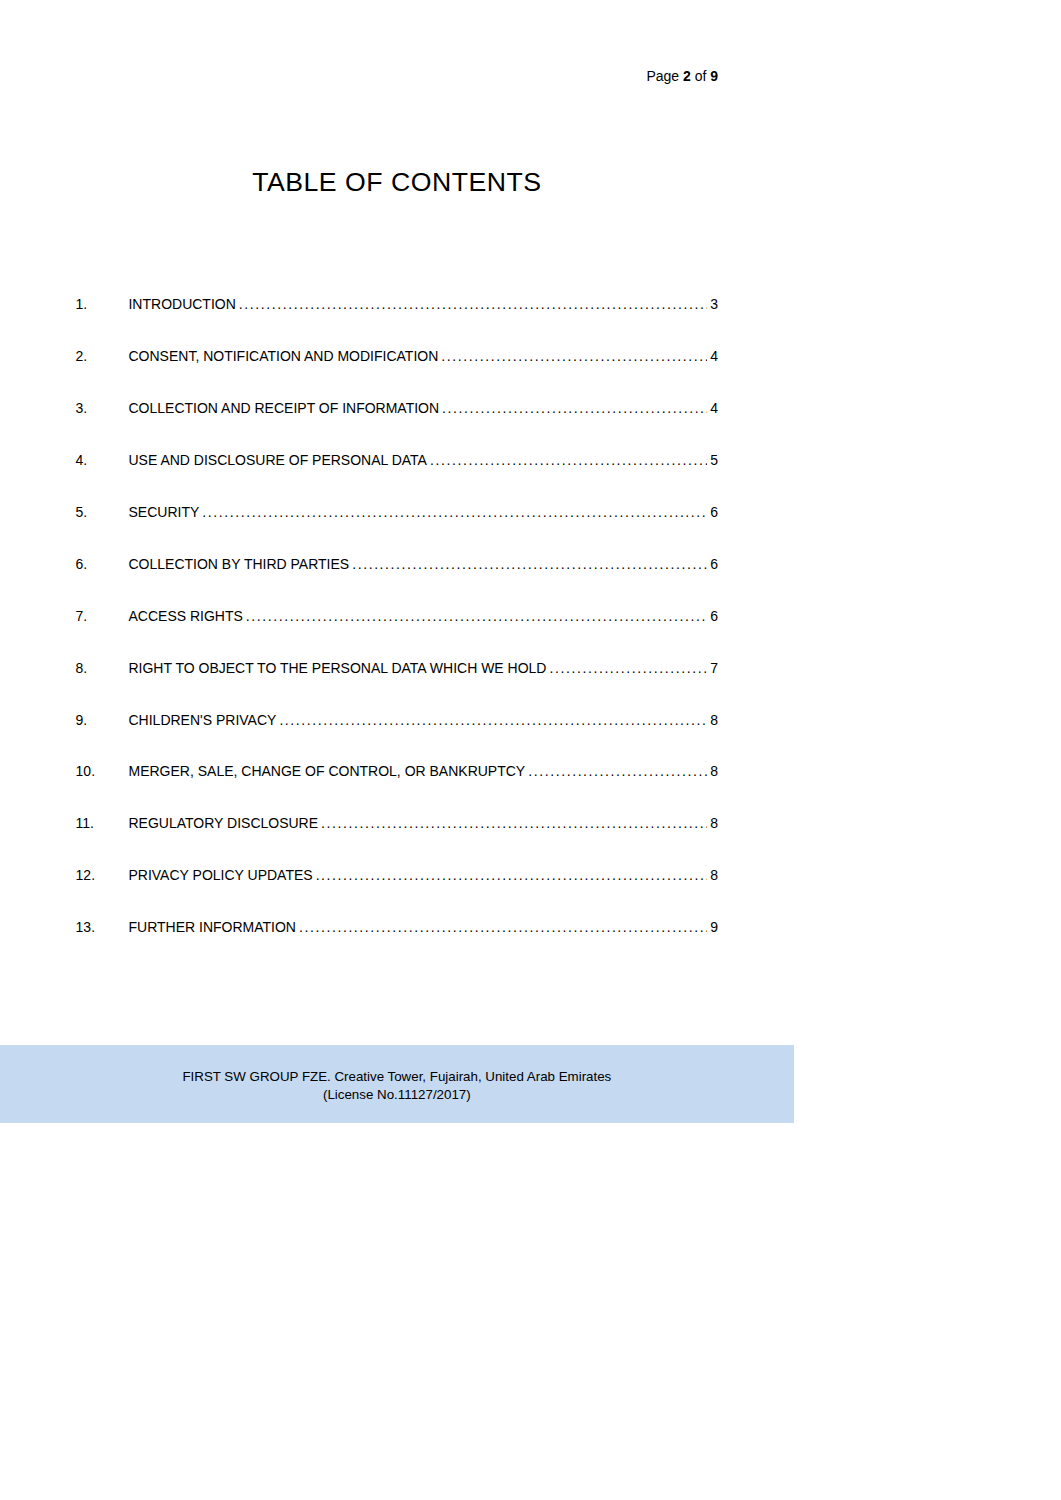Page 2 of 9
TABLE OF CONTENTS
1. INTRODUCTION ........................................................................................................................................... 3
2. CONSENT, NOTIFICATION AND MODIFICATION .............................................................................................. 4
3. COLLECTION AND RECEIPT OF INFORMATION ............................................................................................... 4
4. USE AND DISCLOSURE OF PERSONAL DATA .................................................................................................... 5
5. SECURITY ..................................................................................................................................................... 6
6. COLLECTION BY THIRD PARTIES ..................................................................................................................... 6
7. ACCESS RIGHTS .............................................................................................................................................. 6
8. RIGHT TO OBJECT TO THE PERSONAL DATA WHICH WE HOLD ..................................................................... 7
9. CHILDREN'S PRIVACY ..................................................................................................................................... 8
10. MERGER, SALE, CHANGE OF CONTROL, OR BANKRUPTCY ............................................................................. 8
11. REGULATORY DISCLOSURE .............................................................................................................................. 8
12. PRIVACY POLICY UPDATES .............................................................................................................................. 8
13. FURTHER INFORMATION .................................................................................................................................. 9
FIRST SW GROUP FZE. Creative Tower, Fujairah, United Arab Emirates
(License No.11127/2017)